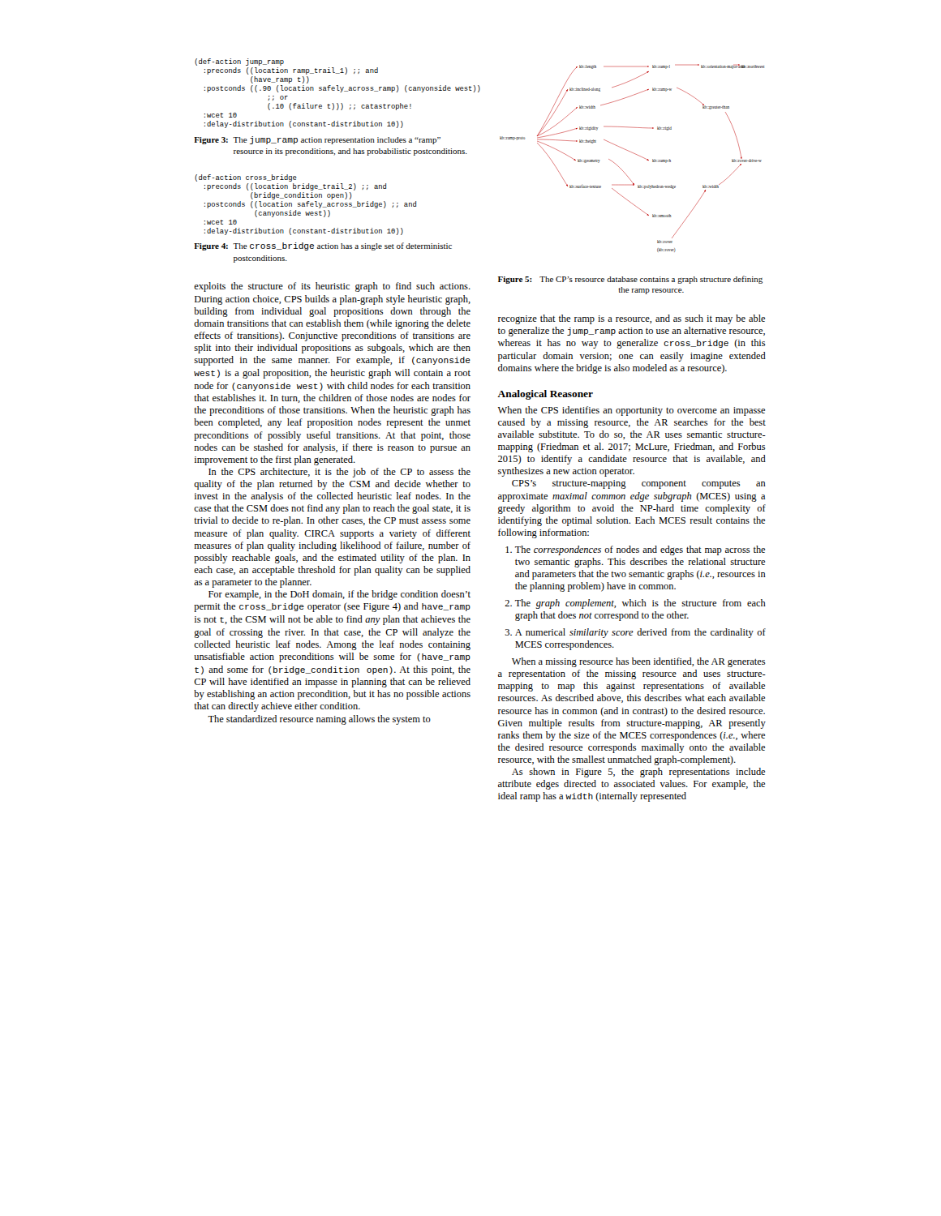(def-action jump_ramp
  :preconds ((location ramp_trail_1) ;; and
             (have_ramp t))
  :postconds ((.90 (location safely_across_ramp) (canyonside west))
                 ;; or
                 (.10 (failure t))) ;; catastrophe!
  :wcet 10
  :delay-distribution (constant-distribution 10))
Figure 3: The jump_ramp action representation includes a “ramp” resource in its preconditions, and has probabilistic postconditions.
(def-action cross_bridge
  :preconds ((location bridge_trail_2) ;; and
             (bridge_condition open))
  :postconds ((location safely_across_bridge) ;; and
              (canyonside west))
  :wcet 10
  :delay-distribution (constant-distribution 10))
Figure 4: The cross_bridge action has a single set of deterministic postconditions.
exploits the structure of its heuristic graph to find such actions. During action choice, CPS builds a plan-graph style heuristic graph, building from individual goal propositions down through the domain transitions that can establish them (while ignoring the delete effects of transitions). Conjunctive preconditions of transitions are split into their individual propositions as subgoals, which are then supported in the same manner. For example, if (canyonside west) is a goal proposition, the heuristic graph will contain a root node for (canyonside west) with child nodes for each transition that establishes it. In turn, the children of those nodes are nodes for the preconditions of those transitions. When the heuristic graph has been completed, any leaf proposition nodes represent the unmet preconditions of possibly useful transitions. At that point, those nodes can be stashed for analysis, if there is reason to pursue an improvement to the first plan generated.
In the CPS architecture, it is the job of the CP to assess the quality of the plan returned by the CSM and decide whether to invest in the analysis of the collected heuristic leaf nodes. In the case that the CSM does not find any plan to reach the goal state, it is trivial to decide to re-plan. In other cases, the CP must assess some measure of plan quality. CIRCA supports a variety of different measures of plan quality including likelihood of failure, number of possibly reachable goals, and the estimated utility of the plan. In each case, an acceptable threshold for plan quality can be supplied as a parameter to the planner.
For example, in the DoH domain, if the bridge condition doesn’t permit the cross_bridge operator (see Figure 4) and have_ramp is not t, the CSM will not be able to find any plan that achieves the goal of crossing the river. In that case, the CP will analyze the collected heuristic leaf nodes. Among the leaf nodes containing unsatisfiable action preconditions will be some for (have_ramp t) and some for (bridge_condition open). At this point, the CP will have identified an impasse in planning that can be relieved by establishing an action precondition, but it has no possible actions that can directly achieve either condition.
The standardized resource naming allows the system to
kb::ramp-proto kb::length kb::inclined-along kb::width kb::rigidity kb::height kb::geometry kb::surface-texture kb::ramp-l kb::ramp-w kb::rigid kb::ramp-h kb::polyhedron-wedge kb::smooth kb::orientation-major-axis kb::northwest kb::greater-than kb::width kb::rover-drive-w kb::rover (kb::rover)
Figure 5: The CP’s resource database contains a graph structure defining the ramp resource.
recognize that the ramp is a resource, and as such it may be able to generalize the jump_ramp action to use an alternative resource, whereas it has no way to generalize cross_bridge (in this particular domain version; one can easily imagine extended domains where the bridge is also modeled as a resource).
Analogical Reasoner
When the CPS identifies an opportunity to overcome an impasse caused by a missing resource, the AR searches for the best available substitute. To do so, the AR uses semantic structure-mapping (Friedman et al. 2017; McLure, Friedman, and Forbus 2015) to identify a candidate resource that is available, and synthesizes a new action operator.
CPS’s structure-mapping component computes an approximate maximal common edge subgraph (MCES) using a greedy algorithm to avoid the NP-hard time complexity of identifying the optimal solution. Each MCES result contains the following information:
The correspondences of nodes and edges that map across the two semantic graphs. This describes the relational structure and parameters that the two semantic graphs (i.e., resources in the planning problem) have in common.
The graph complement, which is the structure from each graph that does not correspond to the other.
A numerical similarity score derived from the cardinality of MCES correspondences.
When a missing resource has been identified, the AR generates a representation of the missing resource and uses structure-mapping to map this against representations of available resources. As described above, this describes what each available resource has in common (and in contrast) to the desired resource. Given multiple results from structure-mapping, AR presently ranks them by the size of the MCES correspondences (i.e., where the desired resource corresponds maximally onto the available resource, with the smallest unmatched graph-complement).
As shown in Figure 5, the graph representations include attribute edges directed to associated values. For example, the ideal ramp has a width (internally represented